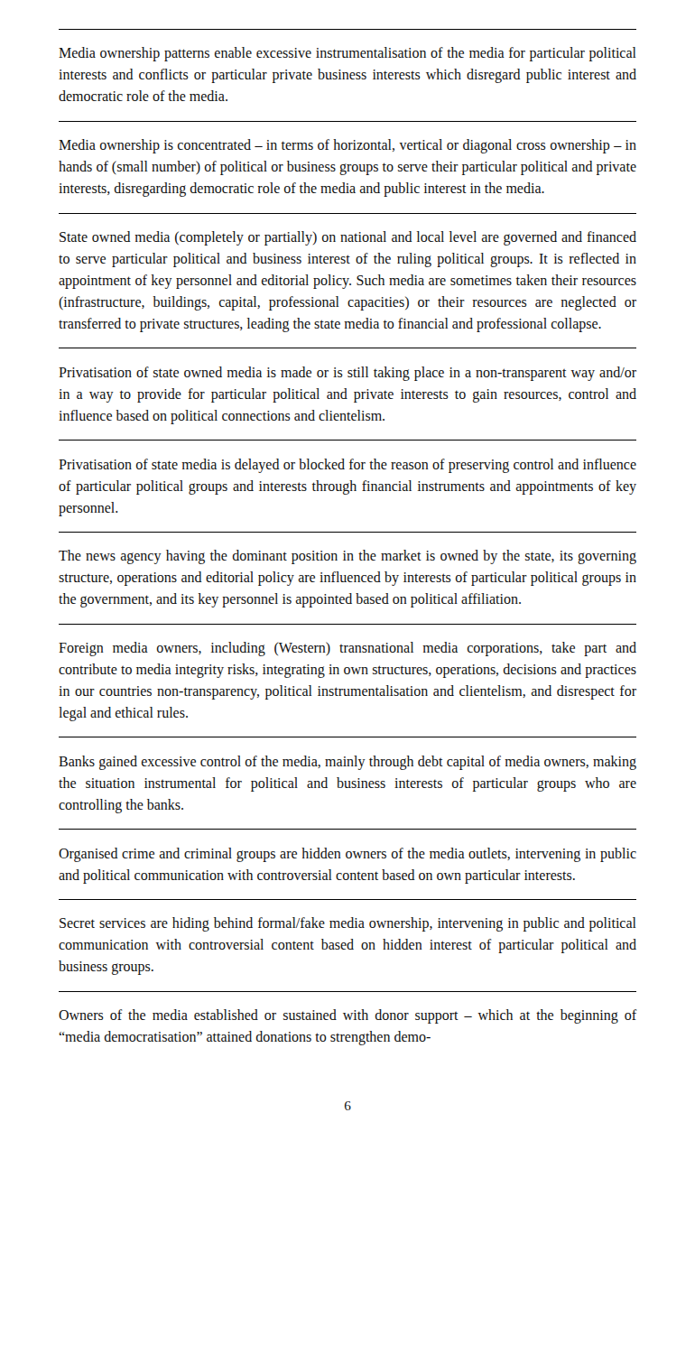Media ownership patterns enable excessive instrumentalisation of the media for particular political interests and conflicts or particular private business interests which disregard public interest and democratic role of the media.
Media ownership is concentrated – in terms of horizontal, vertical or diagonal cross ownership – in hands of (small number) of political or business groups to serve their particular political and private interests, disregarding democratic role of the media and public interest in the media.
State owned media (completely or partially) on national and local level are governed and financed to serve particular political and business interest of the ruling political groups. It is reflected in appointment of key personnel and editorial policy. Such media are sometimes taken their resources (infrastructure, buildings, capital, professional capacities) or their resources are neglected or transferred to private structures, leading the state media to financial and professional collapse.
Privatisation of state owned media is made or is still taking place in a non-transparent way and/or in a way to provide for particular political and private interests to gain resources, control and influence based on political connections and clientelism.
Privatisation of state media is delayed or blocked for the reason of preserving control and influence of particular political groups and interests through financial instruments and appointments of key personnel.
The news agency having the dominant position in the market is owned by the state, its governing structure, operations and editorial policy are influenced by interests of particular political groups in the government, and its key personnel is appointed based on political affiliation.
Foreign media owners, including (Western) transnational media corporations, take part and contribute to media integrity risks, integrating in own structures, operations, decisions and practices in our countries non-transparency, political instrumentalisation and clientelism, and disrespect for legal and ethical rules.
Banks gained excessive control of the media, mainly through debt capital of media owners, making the situation instrumental for political and business interests of particular groups who are controlling the banks.
Organised crime and criminal groups are hidden owners of the media outlets, intervening in public and political communication with controversial content based on own particular interests.
Secret services are hiding behind formal/fake media ownership, intervening in public and political communication with controversial content based on hidden interest of particular political and business groups.
Owners of the media established or sustained with donor support – which at the beginning of “media democratisation” attained donations to strengthen demo-
6